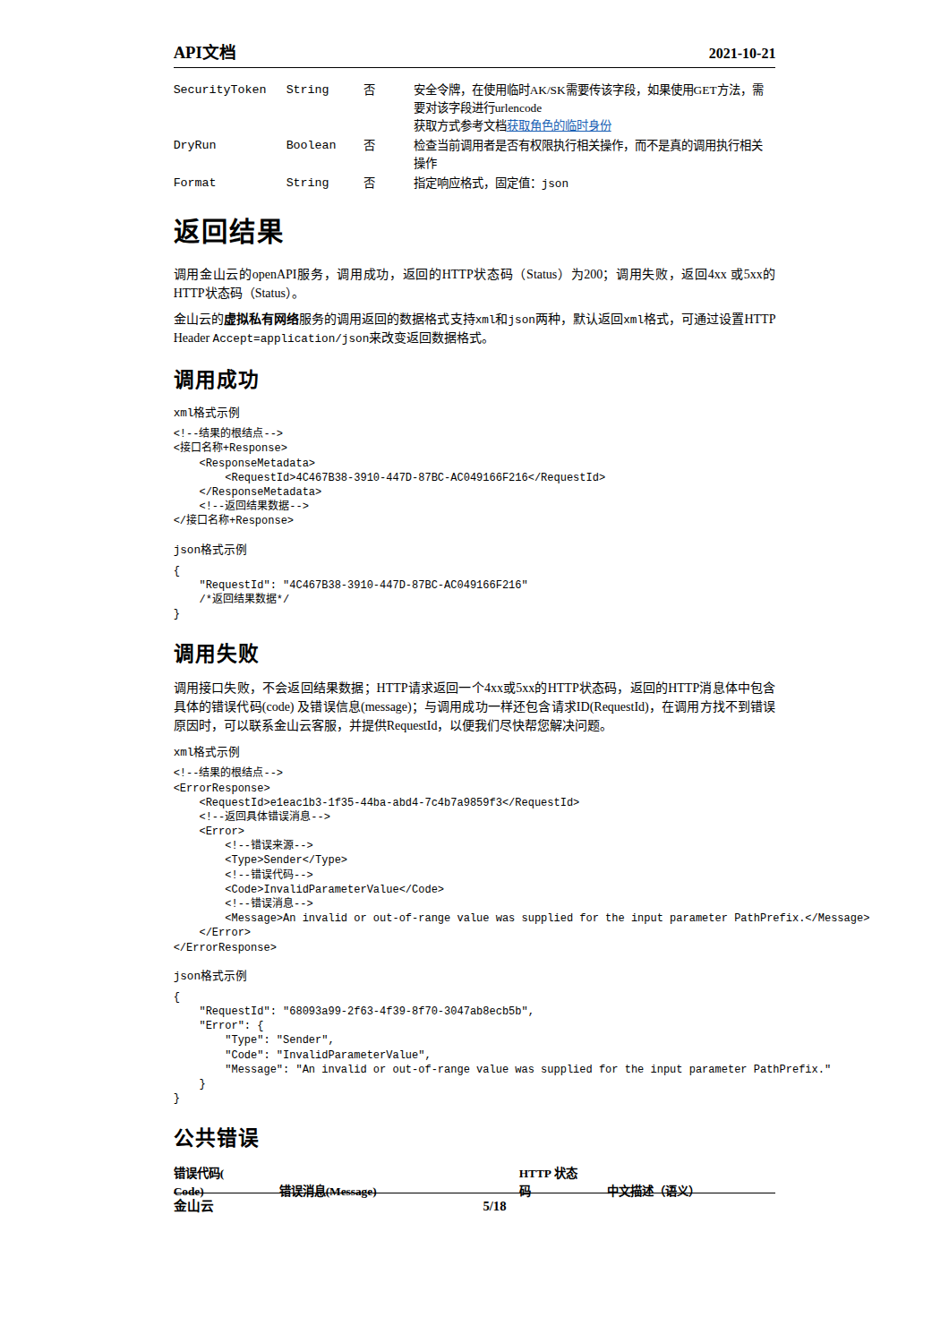API文档
2021-10-21
| SecurityToken | String | 否 | 安全令牌，在使用临时AK/SK需要传该字段，如果使用GET方法，需要对该字段进行urlencode 获取方式参考文档 获取角色的临时身份 |
| DryRun | Boolean | 否 | 检查当前调用者是否有权限执行相关操作，而不是真的调用执行相关操作 |
| Format | String | 否 | 指定响应格式，固定值： json |
返回结果
调用金山云的openAPI服务，调用成功，返回的HTTP状态码（Status）为200；调用失败，返回4xx 或5xx的HTTP状态码（Status）。
金山云的虚拟私有网络服务的调用返回的数据格式支持xml和json两种，默认返回xml格式，可通过设置HTTP Header Accept=application/json来改变返回数据格式。
调用成功
xml格式示例
<!--结果的根结点--> <接口名称+Response> <ResponseMetadata> <RequestId>4C467B38-3910-447D-87BC-AC049166F216</RequestId> </ResponseMetadata> <!--返回结果数据--> </接口名称+Response>
json格式示例
{ "RequestId": "4C467B38-3910-447D-87BC-AC049166F216" /*返回结果数据*/ }
调用失败
调用接口失败，不会返回结果数据；HTTP请求返回一个4xx或5xx的HTTP状态码，返回的HTTP消息体中包含具体的错误代码(code) 及错误信息(message)；与调用成功一样还包含请求ID(RequestId)，在调用方找不到错误原因时，可以联系金山云客服，并提供RequestId，以便我们尽快帮您解决问题。
xml格式示例
<!--结果的根结点--> <ErrorResponse> <RequestId>e1eac1b3-1f35-44ba-abd4-7c4b7a9859f3</RequestId> <!--返回具体错误消息--> <Error> <!--错误来源--> <Type>Sender</Type> <!--错误代码--> <Code>InvalidParameterValue</Code> <!--错误消息--> <Message>An invalid or out-of-range value was supplied for the input parameter PathPrefix.</Message> </Error> </ErrorResponse>
json格式示例
{ "RequestId": "68093a99-2f63-4f39-8f70-3047ab8ecb5b", "Error": { "Type": "Sender", "Code": "InvalidParameterValue", "Message": "An invalid or out-of-range value was supplied for the input parameter PathPrefix." } }
公共错误
| 错误代码( Code) | 错误消息(Message) | HTTP 状态 码 | 中文描述（语义） |
| --- | --- | --- | --- |
金山云
5/18